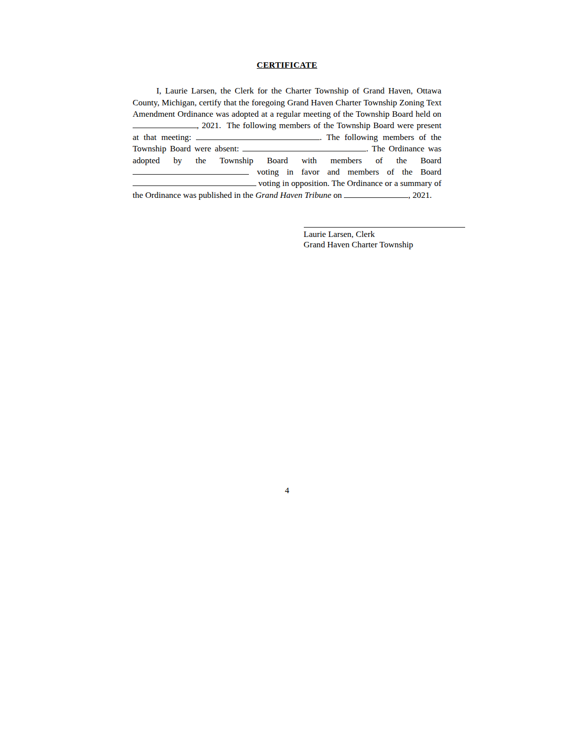CERTIFICATE
I, Laurie Larsen, the Clerk for the Charter Township of Grand Haven, Ottawa County, Michigan, certify that the foregoing Grand Haven Charter Township Zoning Text Amendment Ordinance was adopted at a regular meeting of the Township Board held on , 2021. The following members of the Township Board were present at that meeting: . The following members of the Township Board were absent: . The Ordinance was adopted by the Township Board with members of the Board voting in favor and members of the Board voting in opposition. The Ordinance or a summary of the Ordinance was published in the Grand Haven Tribune on , 2021.
Laurie Larsen, Clerk
Grand Haven Charter Township
4